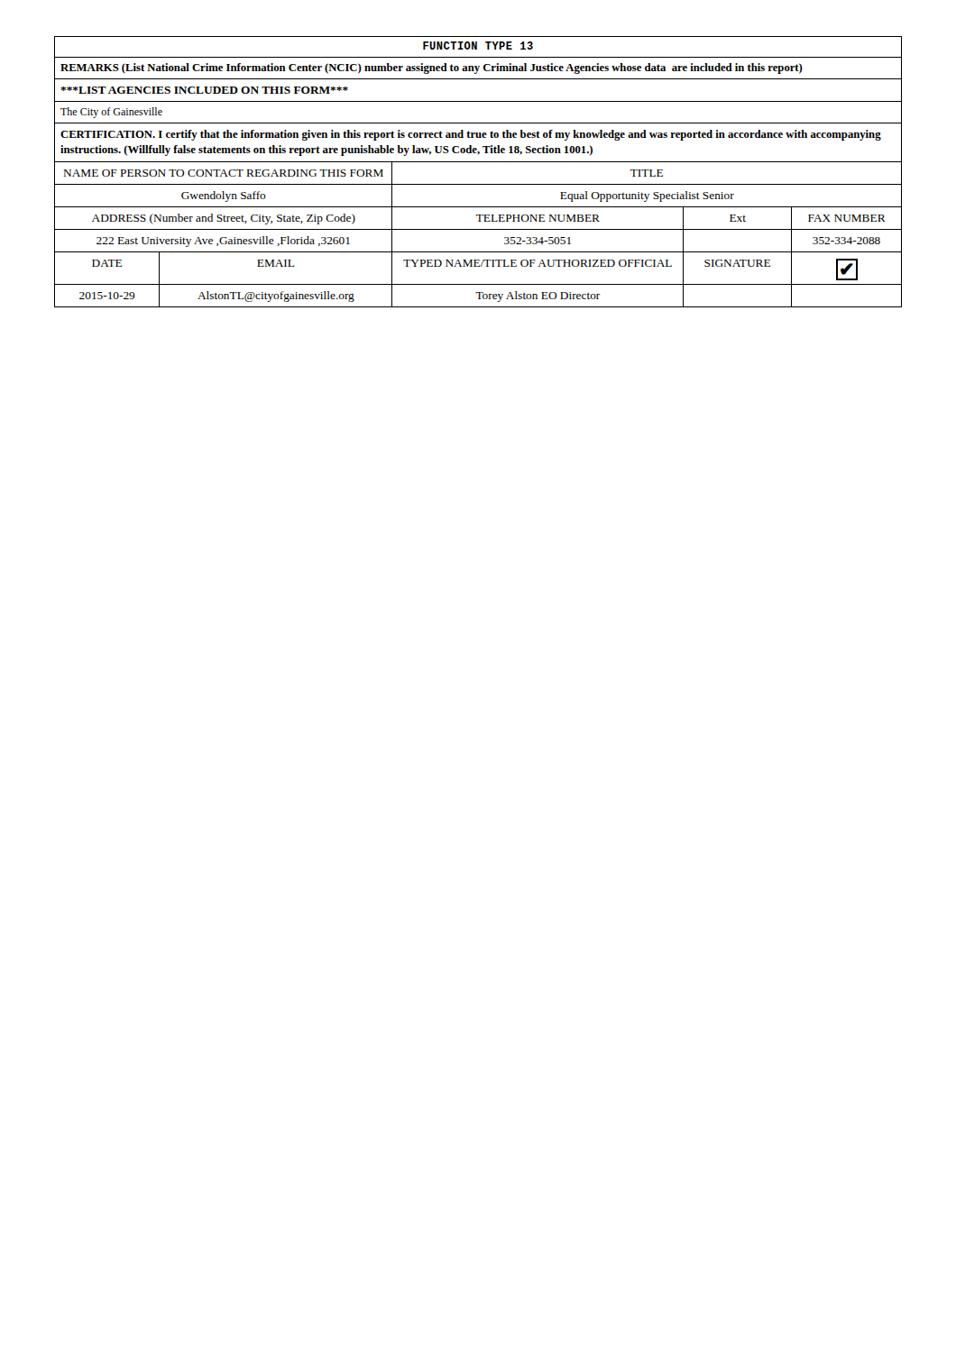| FUNCTION TYPE 13 |
| REMARKS (List National Crime Information Center (NCIC) number assigned to any Criminal Justice Agencies whose data are included in this report) |
| ***LIST AGENCIES INCLUDED ON THIS FORM*** |
| The City of Gainesville |
| CERTIFICATION. I certify that the information given in this report is correct and true to the best of my knowledge and was reported in accordance with accompanying instructions. (Willfully false statements on this report are punishable by law, US Code, Title 18, Section 1001.) |
| NAME OF PERSON TO CONTACT REGARDING THIS FORM | TITLE |
| Gwendolyn Saffo | Equal Opportunity Specialist Senior |
| ADDRESS (Number and Street, City, State, Zip Code) | TELEPHONE NUMBER | Ext | FAX NUMBER |
| 222 East University Ave ,Gainesville ,Florida ,32601 | 352-334-5051 | | 352-334-2088 |
| DATE | EMAIL | TYPED NAME/TITLE OF AUTHORIZED OFFICIAL | SIGNATURE | ✔ |
| 2015-10-29 | AlstonTL@cityofgainesville.org | Torey Alston EO Director | | |